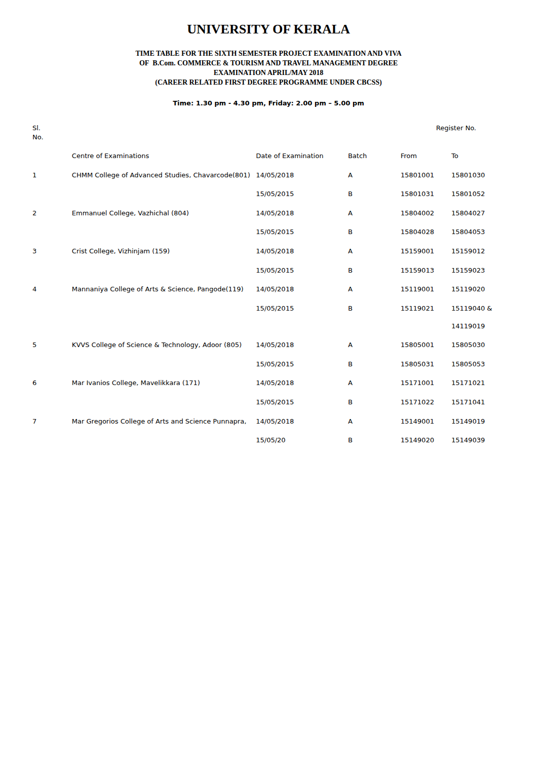UNIVERSITY OF KERALA
TIME TABLE FOR THE SIXTH SEMESTER PROJECT EXAMINATION AND VIVA
OF B.Com. COMMERCE & TOURISM AND TRAVEL MANAGEMENT DEGREE
EXAMINATION APRIL/MAY 2018
(CAREER RELATED FIRST DEGREE PROGRAMME UNDER CBCSS)
Time: 1.30 pm - 4.30 pm, Friday: 2.00 pm – 5.00 pm
| Sl. No. | | | | Register No. |
| | Centre of Examinations | Date of Examination | Batch | From | To |
| 1 | CHMM College of Advanced Studies, Chavarcode(801) | 14/05/2018 | A | 15801001 | 15801030 |
| | | 15/05/2015 | B | 15801031 | 15801052 |
| 2 | Emmanuel College, Vazhichal (804) | 14/05/2018 | A | 15804002 | 15804027 |
| | | 15/05/2015 | B | 15804028 | 15804053 |
| 3 | Crist College, Vizhinjam (159) | 14/05/2018 | A | 15159001 | 15159012 |
| | | 15/05/2015 | B | 15159013 | 15159023 |
| 4 | Mannaniya College of Arts & Science, Pangode(119) | 14/05/2018 | A | 15119001 | 15119020 |
| | | 15/05/2015 | B | 15119021 | 15119040 & 14119019 |
| 5 | KVVS College of Science & Technology, Adoor (805) | 14/05/2018 | A | 15805001 | 15805030 |
| | | 15/05/2015 | B | 15805031 | 15805053 |
| 6 | Mar Ivanios College, Mavelikkara (171) | 14/05/2018 | A | 15171001 | 15171021 |
| | | 15/05/2015 | B | 15171022 | 15171041 |
| 7 | Mar Gregorios College of Arts and Science Punnapra, | 14/05/2018 | A | 15149001 | 15149019 |
| | | 15/05/20 | B | 15149020 | 15149039 |